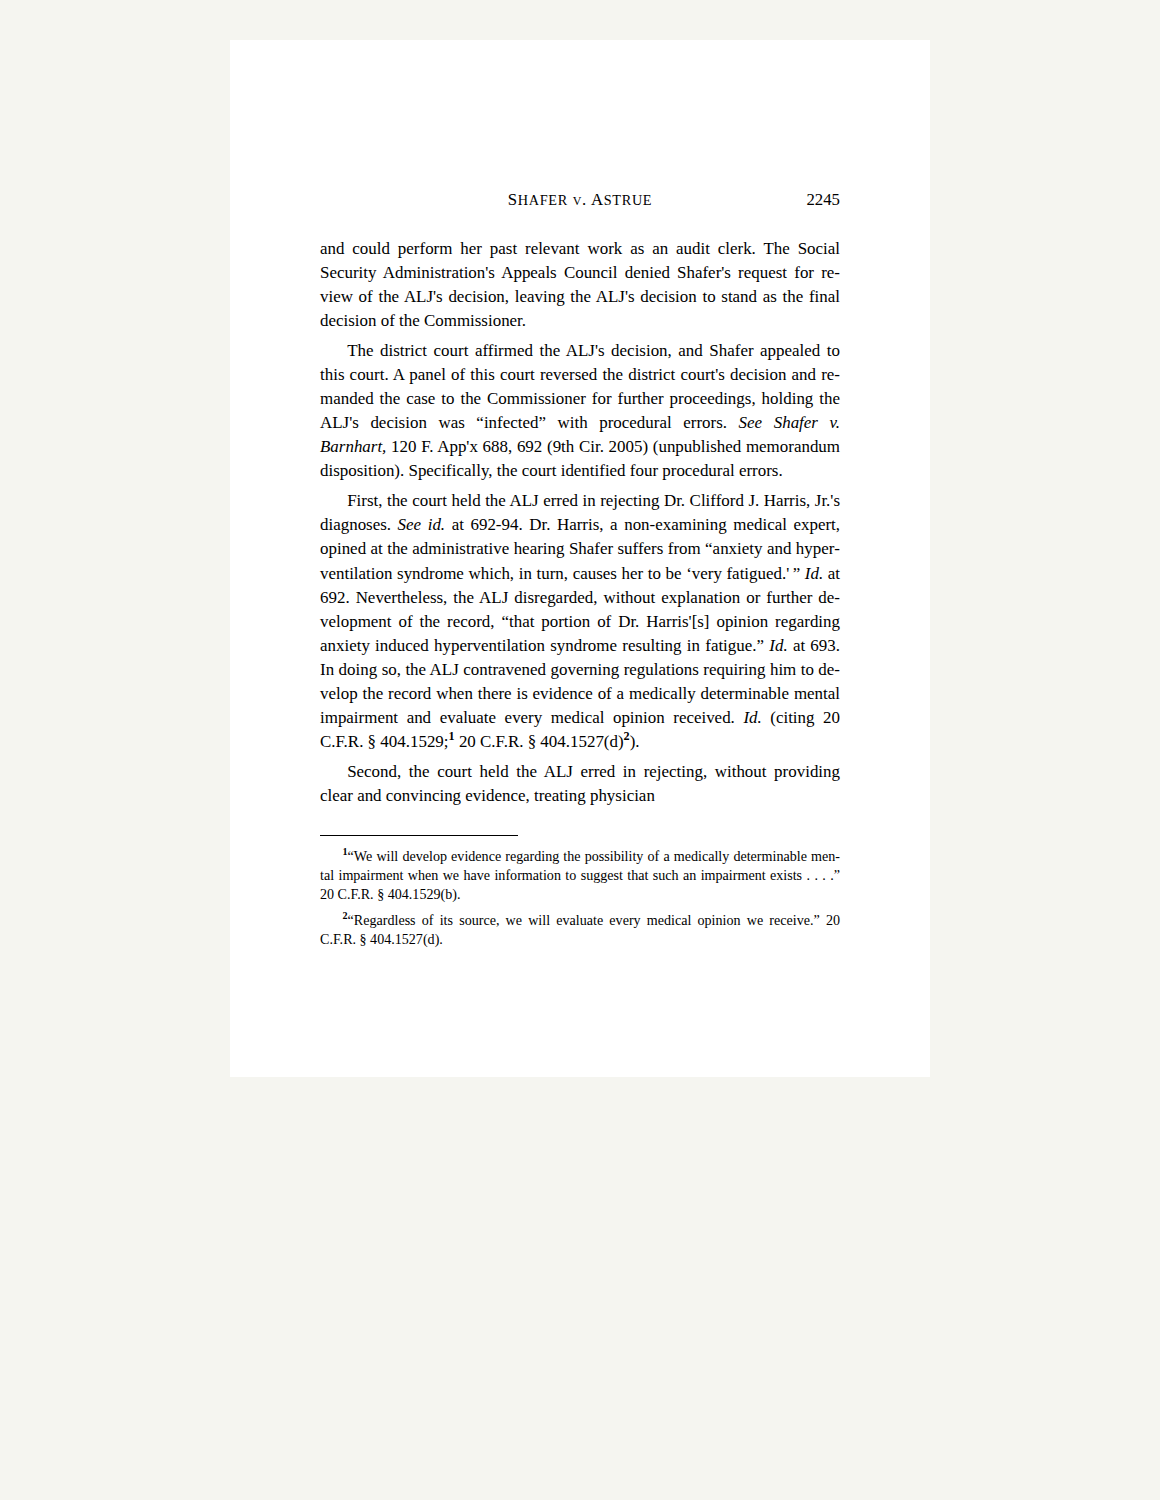SHAFER v. ASTRUE 2245
and could perform her past relevant work as an audit clerk. The Social Security Administration's Appeals Council denied Shafer's request for review of the ALJ's decision, leaving the ALJ's decision to stand as the final decision of the Commissioner.
The district court affirmed the ALJ's decision, and Shafer appealed to this court. A panel of this court reversed the district court's decision and remanded the case to the Commissioner for further proceedings, holding the ALJ's decision was “infected” with procedural errors. See Shafer v. Barnhart, 120 F. App'x 688, 692 (9th Cir. 2005) (unpublished memorandum disposition). Specifically, the court identified four procedural errors.
First, the court held the ALJ erred in rejecting Dr. Clifford J. Harris, Jr.'s diagnoses. See id. at 692-94. Dr. Harris, a non-examining medical expert, opined at the administrative hearing Shafer suffers from “anxiety and hyperventilation syndrome which, in turn, causes her to be ‘very fatigued.' ” Id. at 692. Nevertheless, the ALJ disregarded, without explanation or further development of the record, “that portion of Dr. Harris'[s] opinion regarding anxiety induced hyperventilation syndrome resulting in fatigue.” Id. at 693. In doing so, the ALJ contravened governing regulations requiring him to develop the record when there is evidence of a medically determinable mental impairment and evaluate every medical opinion received. Id. (citing 20 C.F.R. § 404.1529;1 20 C.F.R. § 404.1527(d)2).
Second, the court held the ALJ erred in rejecting, without providing clear and convincing evidence, treating physician
1“We will develop evidence regarding the possibility of a medically determinable mental impairment when we have information to suggest that such an impairment exists . . . .” 20 C.F.R. § 404.1529(b).
2“Regardless of its source, we will evaluate every medical opinion we receive.” 20 C.F.R. § 404.1527(d).